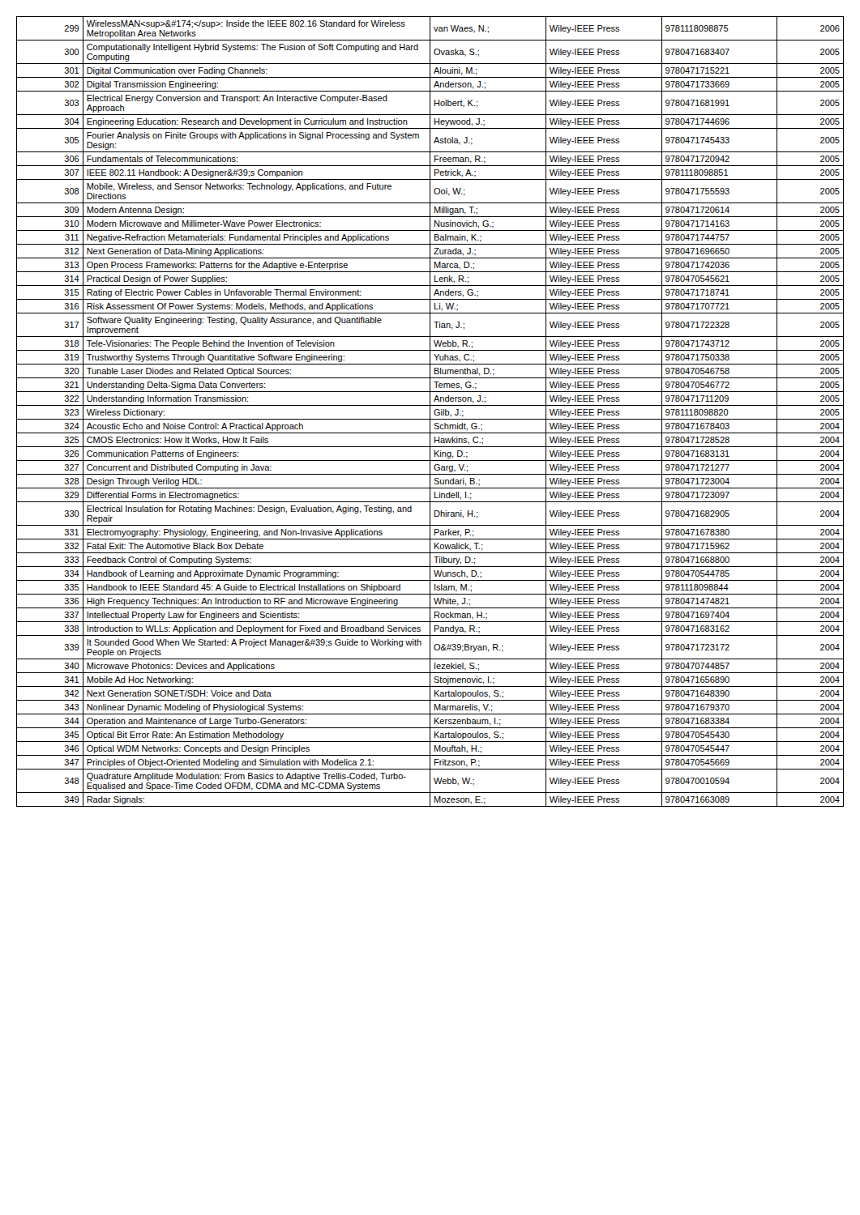| 299 | WirelessMAN<sup>&#174;</sup>: Inside the IEEE 802.16 Standard for Wireless Metropolitan Area Networks | van Waes, N.; | Wiley-IEEE Press | 9781118098875 | 2006 |
| 300 | Computationally Intelligent Hybrid Systems: The Fusion of Soft Computing and Hard Computing | Ovaska, S.; | Wiley-IEEE Press | 9780471683407 | 2005 |
| 301 | Digital Communication over Fading Channels: | Alouini, M.; | Wiley-IEEE Press | 9780471715221 | 2005 |
| 302 | Digital Transmission Engineering: | Anderson, J.; | Wiley-IEEE Press | 9780471733669 | 2005 |
| 303 | Electrical Energy Conversion and Transport: An Interactive Computer-Based Approach | Holbert, K.; | Wiley-IEEE Press | 9780471681991 | 2005 |
| 304 | Engineering Education: Research and Development in Curriculum and Instruction | Heywood, J.; | Wiley-IEEE Press | 9780471744696 | 2005 |
| 305 | Fourier Analysis on Finite Groups with Applications in Signal Processing and System Design: | Astola, J.; | Wiley-IEEE Press | 9780471745433 | 2005 |
| 306 | Fundamentals of Telecommunications: | Freeman, R.; | Wiley-IEEE Press | 9780471720942 | 2005 |
| 307 | IEEE 802.11 Handbook: A Designer&#39;s Companion | Petrick, A.; | Wiley-IEEE Press | 9781118098851 | 2005 |
| 308 | Mobile, Wireless, and Sensor Networks: Technology, Applications, and Future Directions | Ooi, W.; | Wiley-IEEE Press | 9780471755593 | 2005 |
| 309 | Modern Antenna Design: | Milligan, T.; | Wiley-IEEE Press | 9780471720614 | 2005 |
| 310 | Modern Microwave and Millimeter-Wave Power Electronics: | Nusinovich, G.; | Wiley-IEEE Press | 9780471714163 | 2005 |
| 311 | Negative-Refraction Metamaterials: Fundamental Principles and Applications | Balmain, K.; | Wiley-IEEE Press | 9780471744757 | 2005 |
| 312 | Next Generation of Data-Mining Applications: | Zurada, J.; | Wiley-IEEE Press | 9780471696650 | 2005 |
| 313 | Open Process Frameworks: Patterns for the Adaptive e-Enterprise | Marca, D.; | Wiley-IEEE Press | 9780471742036 | 2005 |
| 314 | Practical Design of Power Supplies: | Lenk, R.; | Wiley-IEEE Press | 9780470545621 | 2005 |
| 315 | Rating of Electric Power Cables in Unfavorable Thermal Environment: | Anders, G.; | Wiley-IEEE Press | 9780471718741 | 2005 |
| 316 | Risk Assessment Of Power Systems: Models, Methods, and Applications | Li, W.; | Wiley-IEEE Press | 9780471707721 | 2005 |
| 317 | Software Quality Engineering: Testing, Quality Assurance, and Quantifiable Improvement | Tian, J.; | Wiley-IEEE Press | 9780471722328 | 2005 |
| 318 | Tele-Visionaries: The People Behind the Invention of Television | Webb, R.; | Wiley-IEEE Press | 9780471743712 | 2005 |
| 319 | Trustworthy Systems Through Quantitative Software Engineering: | Yuhas, C.; | Wiley-IEEE Press | 9780471750338 | 2005 |
| 320 | Tunable Laser Diodes and Related Optical Sources: | Blumenthal, D.; | Wiley-IEEE Press | 9780470546758 | 2005 |
| 321 | Understanding Delta-Sigma Data Converters: | Temes, G.; | Wiley-IEEE Press | 9780470546772 | 2005 |
| 322 | Understanding Information Transmission: | Anderson, J.; | Wiley-IEEE Press | 9780471711209 | 2005 |
| 323 | Wireless Dictionary: | Gilb, J.; | Wiley-IEEE Press | 9781118098820 | 2005 |
| 324 | Acoustic Echo and Noise Control: A Practical Approach | Schmidt, G.; | Wiley-IEEE Press | 9780471678403 | 2004 |
| 325 | CMOS Electronics: How It Works, How It Fails | Hawkins, C.; | Wiley-IEEE Press | 9780471728528 | 2004 |
| 326 | Communication Patterns of Engineers: | King, D.; | Wiley-IEEE Press | 9780471683131 | 2004 |
| 327 | Concurrent and Distributed Computing in Java: | Garg, V.; | Wiley-IEEE Press | 9780471721277 | 2004 |
| 328 | Design Through Verilog HDL: | Sundari, B.; | Wiley-IEEE Press | 9780471723004 | 2004 |
| 329 | Differential Forms in Electromagnetics: | Lindell, I.; | Wiley-IEEE Press | 9780471723097 | 2004 |
| 330 | Electrical Insulation for Rotating Machines: Design, Evaluation, Aging, Testing, and Repair | Dhirani, H.; | Wiley-IEEE Press | 9780471682905 | 2004 |
| 331 | Electromyography: Physiology, Engineering, and Non-Invasive Applications | Parker, P.; | Wiley-IEEE Press | 9780471678380 | 2004 |
| 332 | Fatal Exit: The Automotive Black Box Debate | Kowalick, T.; | Wiley-IEEE Press | 9780471715962 | 2004 |
| 333 | Feedback Control of Computing Systems: | Tilbury, D.; | Wiley-IEEE Press | 9780471668800 | 2004 |
| 334 | Handbook of Learning and Approximate Dynamic Programming: | Wunsch, D.; | Wiley-IEEE Press | 9780470544785 | 2004 |
| 335 | Handbook to IEEE Standard 45: A Guide to Electrical Installations on Shipboard | Islam, M.; | Wiley-IEEE Press | 9781118098844 | 2004 |
| 336 | High Frequency Techniques: An Introduction to RF and Microwave Engineering | White, J.; | Wiley-IEEE Press | 9780471474821 | 2004 |
| 337 | Intellectual Property Law for Engineers and Scientists: | Rockman, H.; | Wiley-IEEE Press | 9780471697404 | 2004 |
| 338 | Introduction to WLLs: Application and Deployment for Fixed and Broadband Services | Pandya, R.; | Wiley-IEEE Press | 9780471683162 | 2004 |
| 339 | It Sounded Good When We Started: A Project Manager&#39;s Guide to Working with People on Projects | O&#39;Bryan, R.; | Wiley-IEEE Press | 9780471723172 | 2004 |
| 340 | Microwave Photonics: Devices and Applications | Iezekiel, S.; | Wiley-IEEE Press | 9780470744857 | 2004 |
| 341 | Mobile Ad Hoc Networking: | Stojmenovic, I.; | Wiley-IEEE Press | 9780471656890 | 2004 |
| 342 | Next Generation SONET/SDH: Voice and Data | Kartalopoulos, S.; | Wiley-IEEE Press | 9780471648390 | 2004 |
| 343 | Nonlinear Dynamic Modeling of Physiological Systems: | Marmarelis, V.; | Wiley-IEEE Press | 9780471679370 | 2004 |
| 344 | Operation and Maintenance of Large Turbo-Generators: | Kerszenbaum, I.; | Wiley-IEEE Press | 9780471683384 | 2004 |
| 345 | Optical Bit Error Rate: An Estimation Methodology | Kartalopoulos, S.; | Wiley-IEEE Press | 9780470545430 | 2004 |
| 346 | Optical WDM Networks: Concepts and Design Principles | Mouftah, H.; | Wiley-IEEE Press | 9780470545447 | 2004 |
| 347 | Principles of Object-Oriented Modeling and Simulation with Modelica 2.1: | Fritzson, P.; | Wiley-IEEE Press | 9780470545669 | 2004 |
| 348 | Quadrature Amplitude Modulation: From Basics to Adaptive Trellis-Coded, Turbo-Equalised and Space-Time Coded OFDM, CDMA and MC-CDMA Systems | Webb, W.; | Wiley-IEEE Press | 9780470010594 | 2004 |
| 349 | Radar Signals: | Mozeson, E.; | Wiley-IEEE Press | 9780471663089 | 2004 |